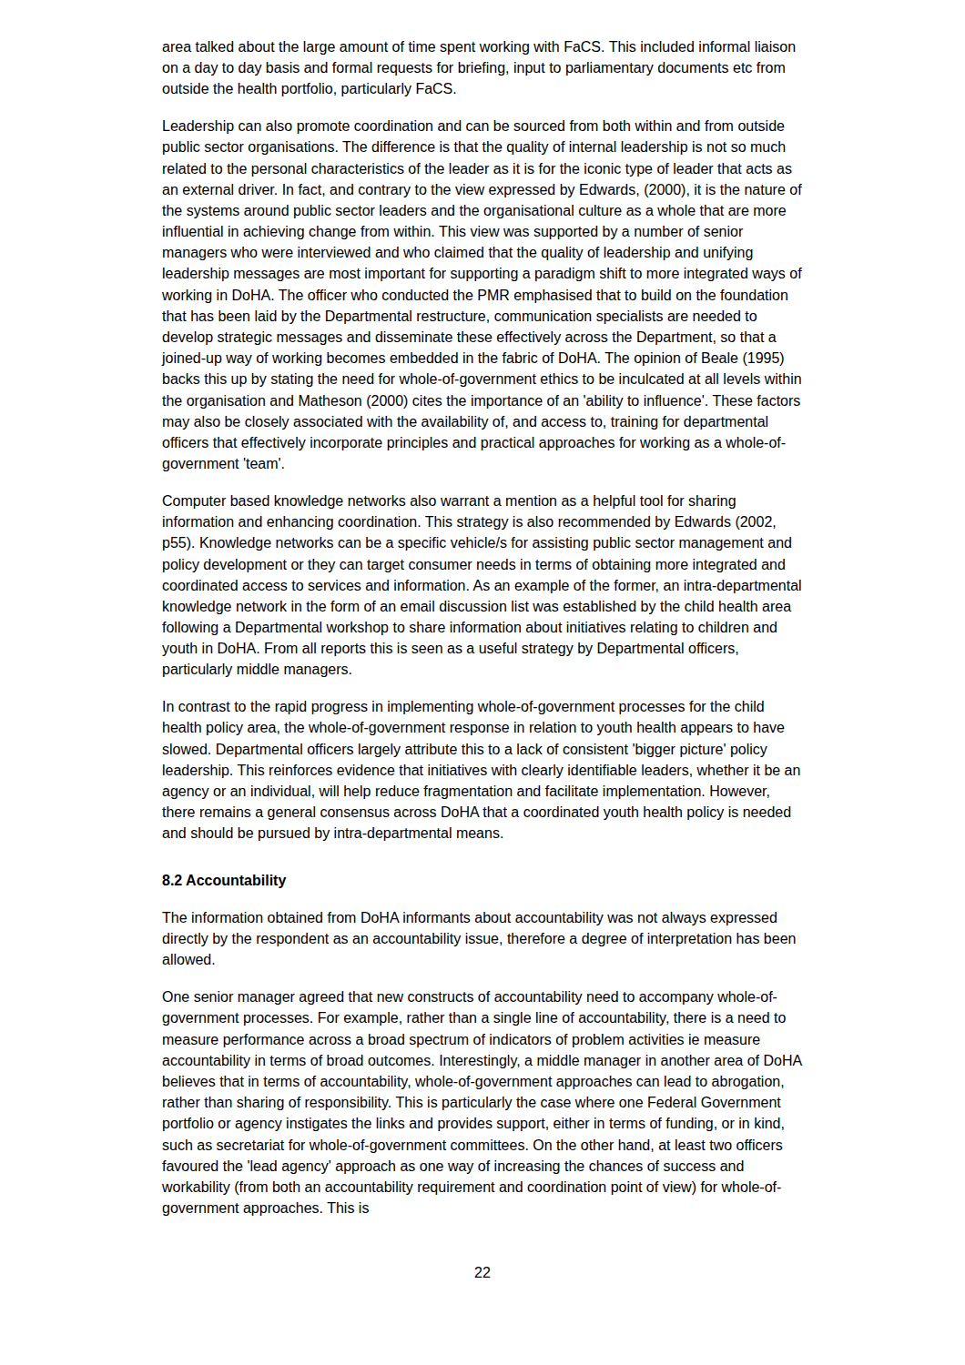area talked about the large amount of time spent working with FaCS. This included informal liaison on a day to day basis and formal requests for briefing, input to parliamentary documents etc from outside the health portfolio, particularly FaCS.
Leadership can also promote coordination and can be sourced from both within and from outside public sector organisations. The difference is that the quality of internal leadership is not so much related to the personal characteristics of the leader as it is for the iconic type of leader that acts as an external driver. In fact, and contrary to the view expressed by Edwards, (2000), it is the nature of the systems around public sector leaders and the organisational culture as a whole that are more influential in achieving change from within. This view was supported by a number of senior managers who were interviewed and who claimed that the quality of leadership and unifying leadership messages are most important for supporting a paradigm shift to more integrated ways of working in DoHA. The officer who conducted the PMR emphasised that to build on the foundation that has been laid by the Departmental restructure, communication specialists are needed to develop strategic messages and disseminate these effectively across the Department, so that a joined-up way of working becomes embedded in the fabric of DoHA. The opinion of Beale (1995) backs this up by stating the need for whole-of-government ethics to be inculcated at all levels within the organisation and Matheson (2000) cites the importance of an 'ability to influence'. These factors may also be closely associated with the availability of, and access to, training for departmental officers that effectively incorporate principles and practical approaches for working as a whole-of-government 'team'.
Computer based knowledge networks also warrant a mention as a helpful tool for sharing information and enhancing coordination. This strategy is also recommended by Edwards (2002, p55). Knowledge networks can be a specific vehicle/s for assisting public sector management and policy development or they can target consumer needs in terms of obtaining more integrated and coordinated access to services and information. As an example of the former, an intra-departmental knowledge network in the form of an email discussion list was established by the child health area following a Departmental workshop to share information about initiatives relating to children and youth in DoHA. From all reports this is seen as a useful strategy by Departmental officers, particularly middle managers.
In contrast to the rapid progress in implementing whole-of-government processes for the child health policy area, the whole-of-government response in relation to youth health appears to have slowed. Departmental officers largely attribute this to a lack of consistent 'bigger picture' policy leadership. This reinforces evidence that initiatives with clearly identifiable leaders, whether it be an agency or an individual, will help reduce fragmentation and facilitate implementation. However, there remains a general consensus across DoHA that a coordinated youth health policy is needed and should be pursued by intra-departmental means.
8.2 Accountability
The information obtained from DoHA informants about accountability was not always expressed directly by the respondent as an accountability issue, therefore a degree of interpretation has been allowed.
One senior manager agreed that new constructs of accountability need to accompany whole-of-government processes. For example, rather than a single line of accountability, there is a need to measure performance across a broad spectrum of indicators of problem activities ie measure accountability in terms of broad outcomes. Interestingly, a middle manager in another area of DoHA believes that in terms of accountability, whole-of-government approaches can lead to abrogation, rather than sharing of responsibility. This is particularly the case where one Federal Government portfolio or agency instigates the links and provides support, either in terms of funding, or in kind, such as secretariat for whole-of-government committees. On the other hand, at least two officers favoured the 'lead agency' approach as one way of increasing the chances of success and workability (from both an accountability requirement and coordination point of view) for whole-of-government approaches. This is
22